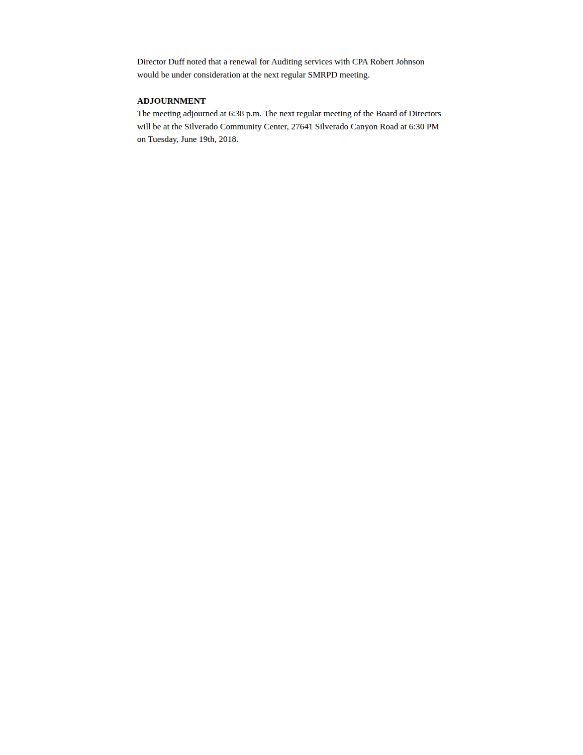Director Duff noted that a renewal for Auditing services with CPA Robert Johnson would be under consideration at the next regular SMRPD meeting.
ADJOURNMENT
The meeting adjourned at 6:38 p.m. The next regular meeting of the Board of Directors will be at the Silverado Community Center, 27641 Silverado Canyon Road at 6:30 PM on Tuesday, June 19th, 2018.